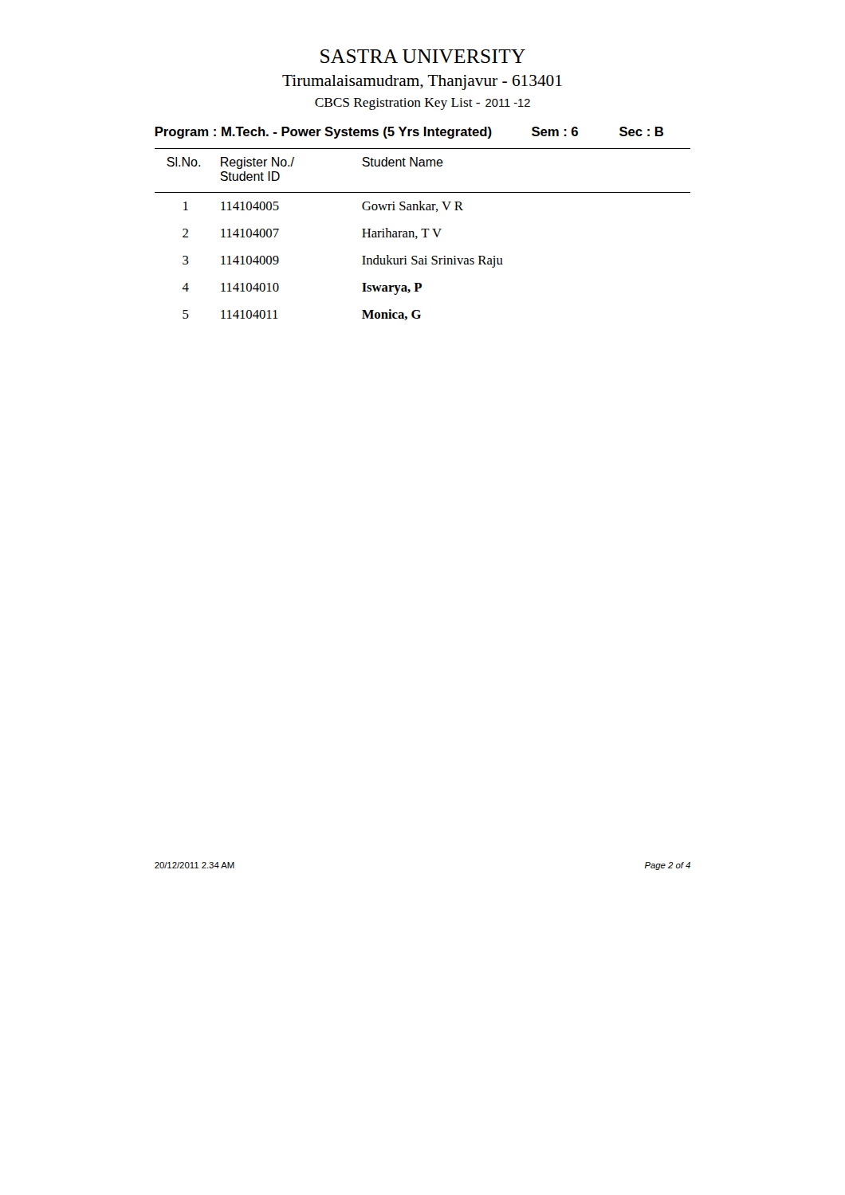SASTRA UNIVERSITY
Tirumalaisamudram, Thanjavur - 613401
CBCS Registration Key List -2011 -12
Program : M.Tech. - Power Systems (5 Yrs Integrated)
Sem : 6
Sec : B
| Sl.No. | Register No./ Student ID | Student Name |
| --- | --- | --- |
| 1 | 114104005 | Gowri Sankar, V R |
| 2 | 114104007 | Hariharan, T V |
| 3 | 114104009 | Indukuri Sai Srinivas Raju |
| 4 | 114104010 | Iswarya, P |
| 5 | 114104011 | Monica, G |
20/12/2011 2.34 AM
Page 2 of 4